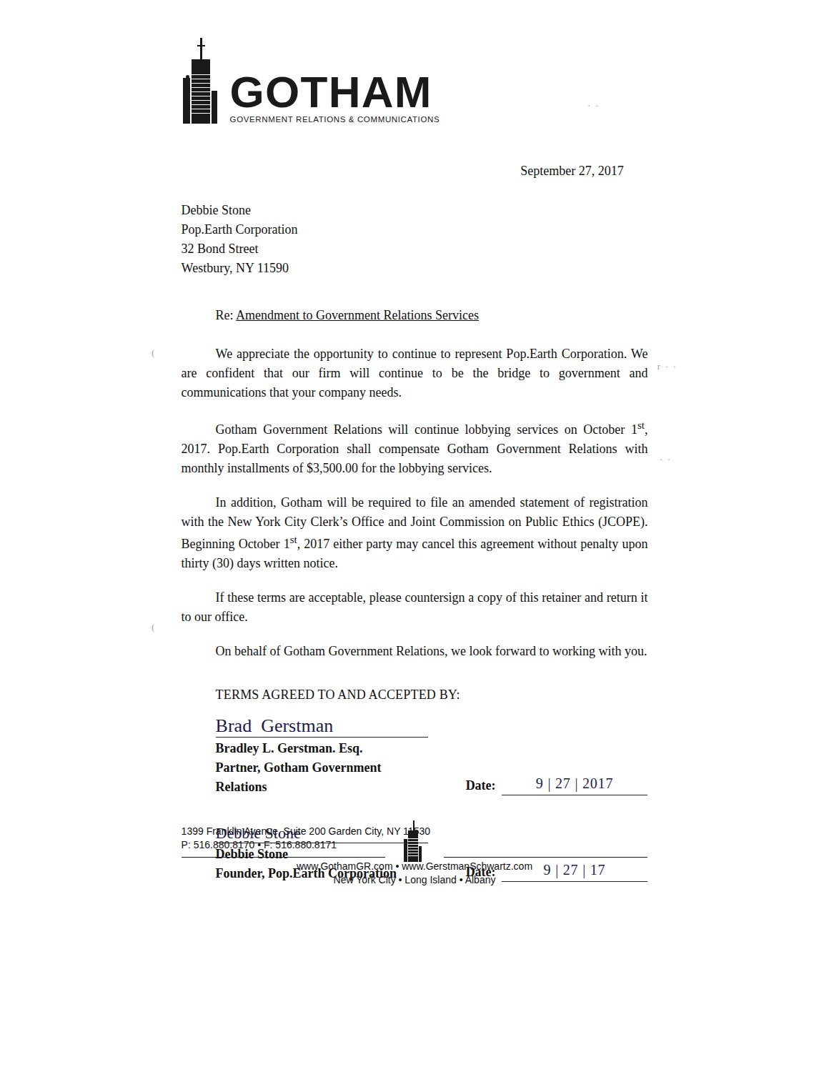GOTHAM
GOVERNMENT RELATIONS & COMMUNICATIONS
· ·
September 27, 2017
Debbie Stone
Pop.Earth Corporation
32 Bond Street
Westbury, NY 11590
Re: Amendment to Government Relations Services
We appreciate the opportunity to continue to represent Pop.Earth Corporation. We are confident that our firm will continue to be the bridge to government and communications that your company needs.
Gotham Government Relations will continue lobbying services on October 1st, 2017. Pop.Earth Corporation shall compensate Gotham Government Relations with monthly installments of $3,500.00 for the lobbying services.
In addition, Gotham will be required to file an amended statement of registration with the New York City Clerk’s Office and Joint Commission on Public Ethics (JCOPE). Beginning October 1st, 2017 either party may cancel this agreement without penalty upon thirty (30) days written notice.
If these terms are acceptable, please countersign a copy of this retainer and return it to our office.
On behalf of Gotham Government Relations, we look forward to working with you.
TERMS AGREED TO AND ACCEPTED BY:
Brad Gerstman
Bradley L. Gerstman. Esq.
Partner, Gotham Government Relations
Date: 9 | 27 | 2017
Debbie Stone
Debbie Stone
Founder, Pop.Earth Corporation
Date: 9 | 27 | 17
(
(
r · ·
· ·
1399 Franklin Avenue, Suite 200 Garden City, NY 11530
P: 516.880.8170 • F: 516.880.8171
www.GothamGR.com • www.GerstmanSchwartz.com
New York City • Long Island • Albany